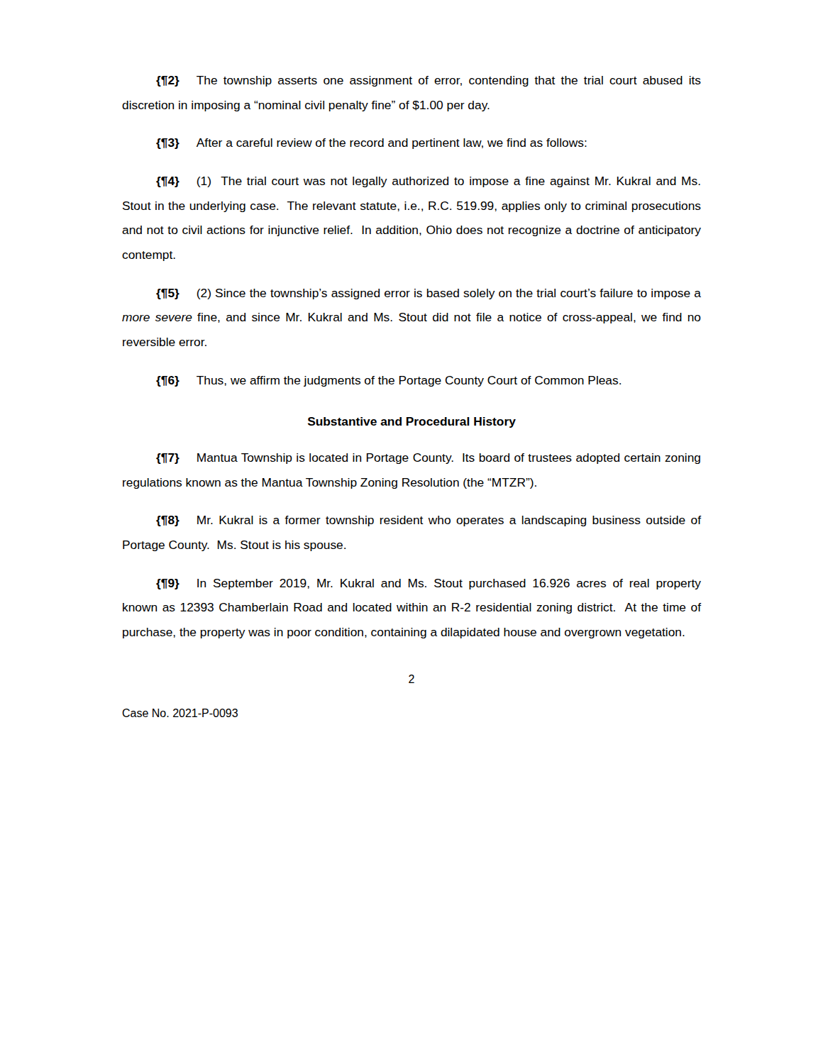{¶2} The township asserts one assignment of error, contending that the trial court abused its discretion in imposing a “nominal civil penalty fine” of $1.00 per day.
{¶3} After a careful review of the record and pertinent law, we find as follows:
{¶4} (1) The trial court was not legally authorized to impose a fine against Mr. Kukral and Ms. Stout in the underlying case. The relevant statute, i.e., R.C. 519.99, applies only to criminal prosecutions and not to civil actions for injunctive relief. In addition, Ohio does not recognize a doctrine of anticipatory contempt.
{¶5} (2) Since the township’s assigned error is based solely on the trial court’s failure to impose a more severe fine, and since Mr. Kukral and Ms. Stout did not file a notice of cross-appeal, we find no reversible error.
{¶6} Thus, we affirm the judgments of the Portage County Court of Common Pleas.
Substantive and Procedural History
{¶7} Mantua Township is located in Portage County. Its board of trustees adopted certain zoning regulations known as the Mantua Township Zoning Resolution (the “MTZR”).
{¶8} Mr. Kukral is a former township resident who operates a landscaping business outside of Portage County. Ms. Stout is his spouse.
{¶9} In September 2019, Mr. Kukral and Ms. Stout purchased 16.926 acres of real property known as 12393 Chamberlain Road and located within an R-2 residential zoning district. At the time of purchase, the property was in poor condition, containing a dilapidated house and overgrown vegetation.
2
Case No. 2021-P-0093